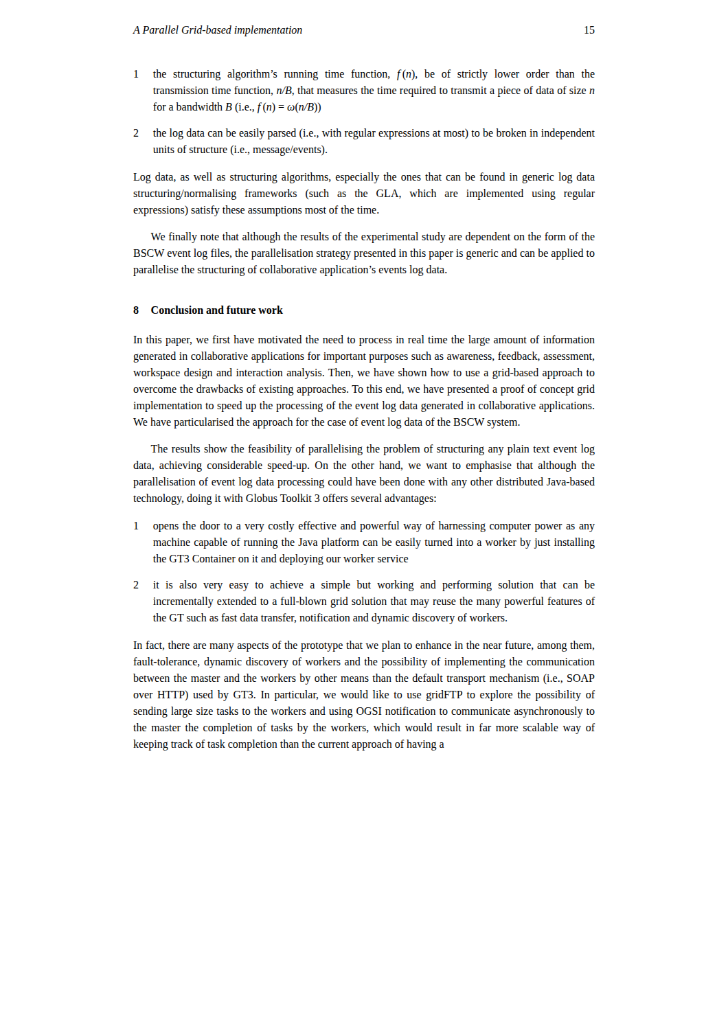A Parallel Grid-based implementation 15
1 the structuring algorithm’s running time function, f (n), be of strictly lower order than the transmission time function, n/B, that measures the time required to transmit a piece of data of size n for a bandwidth B (i.e., f (n) = ω(n/B))
2 the log data can be easily parsed (i.e., with regular expressions at most) to be broken in independent units of structure (i.e., message/events).
Log data, as well as structuring algorithms, especially the ones that can be found in generic log data structuring/normalising frameworks (such as the GLA, which are implemented using regular expressions) satisfy these assumptions most of the time.
We finally note that although the results of the experimental study are dependent on the form of the BSCW event log files, the parallelisation strategy presented in this paper is generic and can be applied to parallelise the structuring of collaborative application’s events log data.
8 Conclusion and future work
In this paper, we first have motivated the need to process in real time the large amount of information generated in collaborative applications for important purposes such as awareness, feedback, assessment, workspace design and interaction analysis. Then, we have shown how to use a grid-based approach to overcome the drawbacks of existing approaches. To this end, we have presented a proof of concept grid implementation to speed up the processing of the event log data generated in collaborative applications. We have particularised the approach for the case of event log data of the BSCW system.
The results show the feasibility of parallelising the problem of structuring any plain text event log data, achieving considerable speed-up. On the other hand, we want to emphasise that although the parallelisation of event log data processing could have been done with any other distributed Java-based technology, doing it with Globus Toolkit 3 offers several advantages:
1 opens the door to a very costly effective and powerful way of harnessing computer power as any machine capable of running the Java platform can be easily turned into a worker by just installing the GT3 Container on it and deploying our worker service
2 it is also very easy to achieve a simple but working and performing solution that can be incrementally extended to a full-blown grid solution that may reuse the many powerful features of the GT such as fast data transfer, notification and dynamic discovery of workers.
In fact, there are many aspects of the prototype that we plan to enhance in the near future, among them, fault-tolerance, dynamic discovery of workers and the possibility of implementing the communication between the master and the workers by other means than the default transport mechanism (i.e., SOAP over HTTP) used by GT3. In particular, we would like to use gridFTP to explore the possibility of sending large size tasks to the workers and using OGSI notification to communicate asynchronously to the master the completion of tasks by the workers, which would result in far more scalable way of keeping track of task completion than the current approach of having a